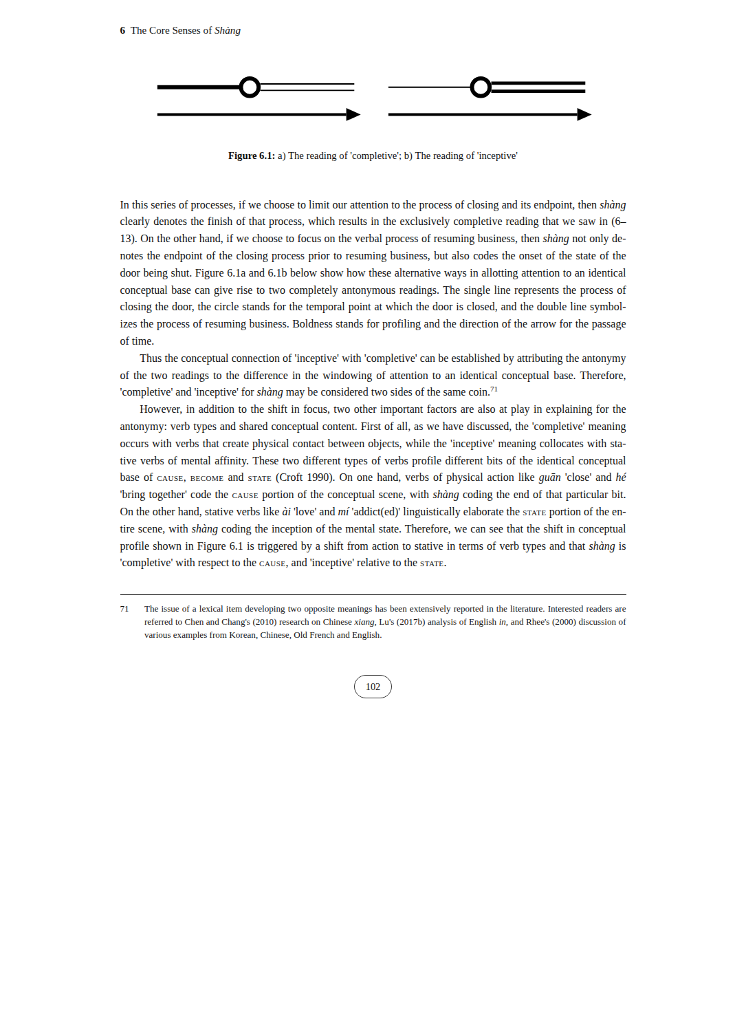6 The Core Senses of Shàng
Figure 6.1: a) The reading of 'completive'; b) The reading of 'inceptive'
In this series of processes, if we choose to limit our attention to the process of closing and its endpoint, then shàng clearly denotes the finish of that process, which results in the exclusively completive reading that we saw in (6–13). On the other hand, if we choose to focus on the verbal process of resuming business, then shàng not only denotes the endpoint of the closing process prior to resuming business, but also codes the onset of the state of the door being shut. Figure 6.1a and 6.1b below show how these alternative ways in allotting attention to an identical conceptual base can give rise to two completely antonymous readings. The single line represents the process of closing the door, the circle stands for the temporal point at which the door is closed, and the double line symbolizes the process of resuming business. Boldness stands for profiling and the direction of the arrow for the passage of time.
Thus the conceptual connection of 'inceptive' with 'completive' can be established by attributing the antonymy of the two readings to the difference in the windowing of attention to an identical conceptual base. Therefore, 'completive' and 'inceptive' for shàng may be considered two sides of the same coin.71
However, in addition to the shift in focus, two other important factors are also at play in explaining for the antonymy: verb types and shared conceptual content. First of all, as we have discussed, the 'completive' meaning occurs with verbs that create physical contact between objects, while the 'inceptive' meaning collocates with stative verbs of mental affinity. These two different types of verbs profile different bits of the identical conceptual base of cause, become and state (Croft 1990). On one hand, verbs of physical action like guān 'close' and hé 'bring together' code the cause portion of the conceptual scene, with shàng coding the end of that particular bit. On the other hand, stative verbs like ài 'love' and mí 'addict(ed)' linguistically elaborate the state portion of the entire scene, with shàng coding the inception of the mental state. Therefore, we can see that the shift in conceptual profile shown in Figure 6.1 is triggered by a shift from action to stative in terms of verb types and that shàng is 'completive' with respect to the cause, and 'inceptive' relative to the state.
71 The issue of a lexical item developing two opposite meanings has been extensively reported in the literature. Interested readers are referred to Chen and Chang's (2010) research on Chinese xiang, Lu's (2017b) analysis of English in, and Rhee's (2000) discussion of various examples from Korean, Chinese, Old French and English.
102